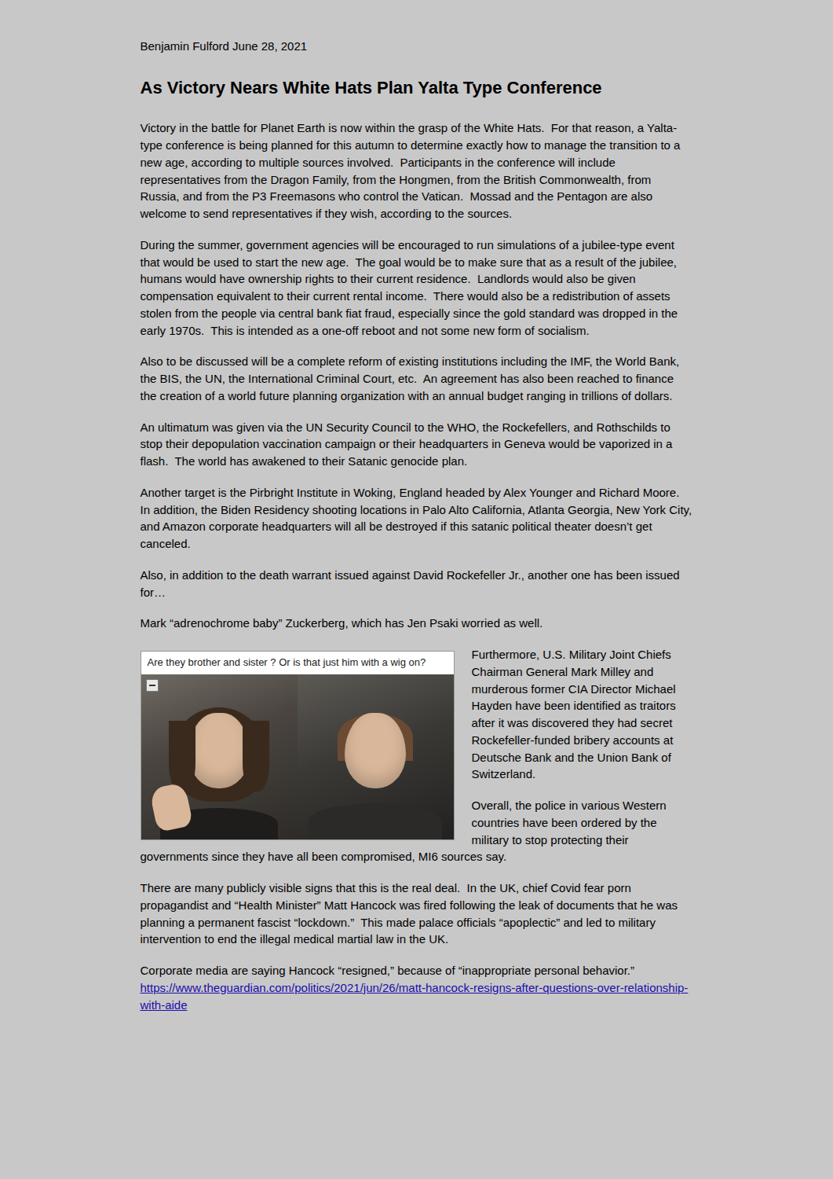Benjamin Fulford June 28, 2021
As Victory Nears White Hats Plan Yalta Type Conference
Victory in the battle for Planet Earth is now within the grasp of the White Hats. For that reason, a Yalta-type conference is being planned for this autumn to determine exactly how to manage the transition to a new age, according to multiple sources involved. Participants in the conference will include representatives from the Dragon Family, from the Hongmen, from the British Commonwealth, from Russia, and from the P3 Freemasons who control the Vatican. Mossad and the Pentagon are also welcome to send representatives if they wish, according to the sources.
During the summer, government agencies will be encouraged to run simulations of a jubilee-type event that would be used to start the new age. The goal would be to make sure that as a result of the jubilee, humans would have ownership rights to their current residence. Landlords would also be given compensation equivalent to their current rental income. There would also be a redistribution of assets stolen from the people via central bank fiat fraud, especially since the gold standard was dropped in the early 1970s. This is intended as a one-off reboot and not some new form of socialism.
Also to be discussed will be a complete reform of existing institutions including the IMF, the World Bank, the BIS, the UN, the International Criminal Court, etc. An agreement has also been reached to finance the creation of a world future planning organization with an annual budget ranging in trillions of dollars.
An ultimatum was given via the UN Security Council to the WHO, the Rockefellers, and Rothschilds to stop their depopulation vaccination campaign or their headquarters in Geneva would be vaporized in a flash. The world has awakened to their Satanic genocide plan.
Another target is the Pirbright Institute in Woking, England headed by Alex Younger and Richard Moore. In addition, the Biden Residency shooting locations in Palo Alto California, Atlanta Georgia, New York City, and Amazon corporate headquarters will all be destroyed if this satanic political theater doesn’t get canceled.
Also, in addition to the death warrant issued against David Rockefeller Jr., another one has been issued for…
Mark “adrenochrome baby” Zuckerberg, which has Jen Psaki worried as well.
Are they brother and sister ? Or is that just him with a wig on?
Furthermore, U.S. Military Joint Chiefs Chairman General Mark Milley and murderous former CIA Director Michael Hayden have been identified as traitors after it was discovered they had secret Rockefeller-funded bribery accounts at Deutsche Bank and the Union Bank of Switzerland.
Overall, the police in various Western countries have been ordered by the military to stop protecting their governments since they have all been compromised, MI6 sources say.
There are many publicly visible signs that this is the real deal. In the UK, chief Covid fear porn propagandist and “Health Minister” Matt Hancock was fired following the leak of documents that he was planning a permanent fascist “lockdown.” This made palace officials “apoplectic” and led to military intervention to end the illegal medical martial law in the UK.
Corporate media are saying Hancock “resigned,” because of “inappropriate personal behavior.”
https://www.theguardian.com/politics/2021/jun/26/matt-hancock-resigns-after-questions-over-relationship-with-aide